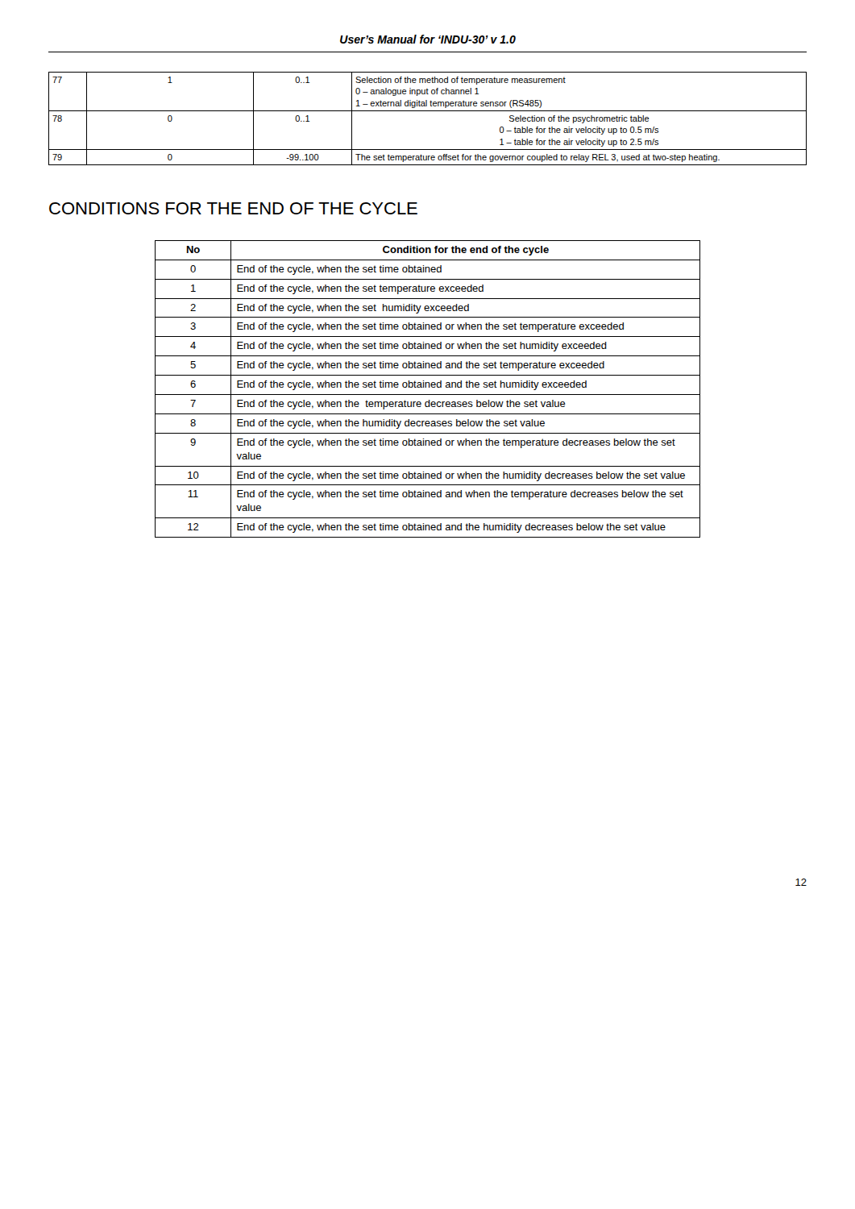User’s Manual for ‘INDU-30’ v 1.0
| 77 | 1 | 0..1 | Selection of the method of temperature measurement 0 – analogue input of channel 1 1 – external digital temperature sensor (RS485) |
| 78 | 0 | 0..1 | Selection of the psychrometric table 0 – table for the air velocity up to 0.5 m/s 1 – table for the air velocity up to 2.5 m/s |
| 79 | 0 | -99..100 | The set temperature offset for the governor coupled to relay REL 3, used at two-step heating. |
CONDITIONS FOR THE END OF THE CYCLE
| No | Condition for the end of the cycle |
| --- | --- |
| 0 | End of the cycle, when the set time obtained |
| 1 | End of the cycle, when the set temperature exceeded |
| 2 | End of the cycle, when the set humidity exceeded |
| 3 | End of the cycle, when the set time obtained or when the set temperature exceeded |
| 4 | End of the cycle, when the set time obtained or when the set humidity exceeded |
| 5 | End of the cycle, when the set time obtained and the set temperature exceeded |
| 6 | End of the cycle, when the set time obtained and the set humidity exceeded |
| 7 | End of the cycle, when the temperature decreases below the set value |
| 8 | End of the cycle, when the humidity decreases below the set value |
| 9 | End of the cycle, when the set time obtained or when the temperature decreases below the set value |
| 10 | End of the cycle, when the set time obtained or when the humidity decreases below the set value |
| 11 | End of the cycle, when the set time obtained and when the temperature decreases below the set value |
| 12 | End of the cycle, when the set time obtained and the humidity decreases below the set value |
12